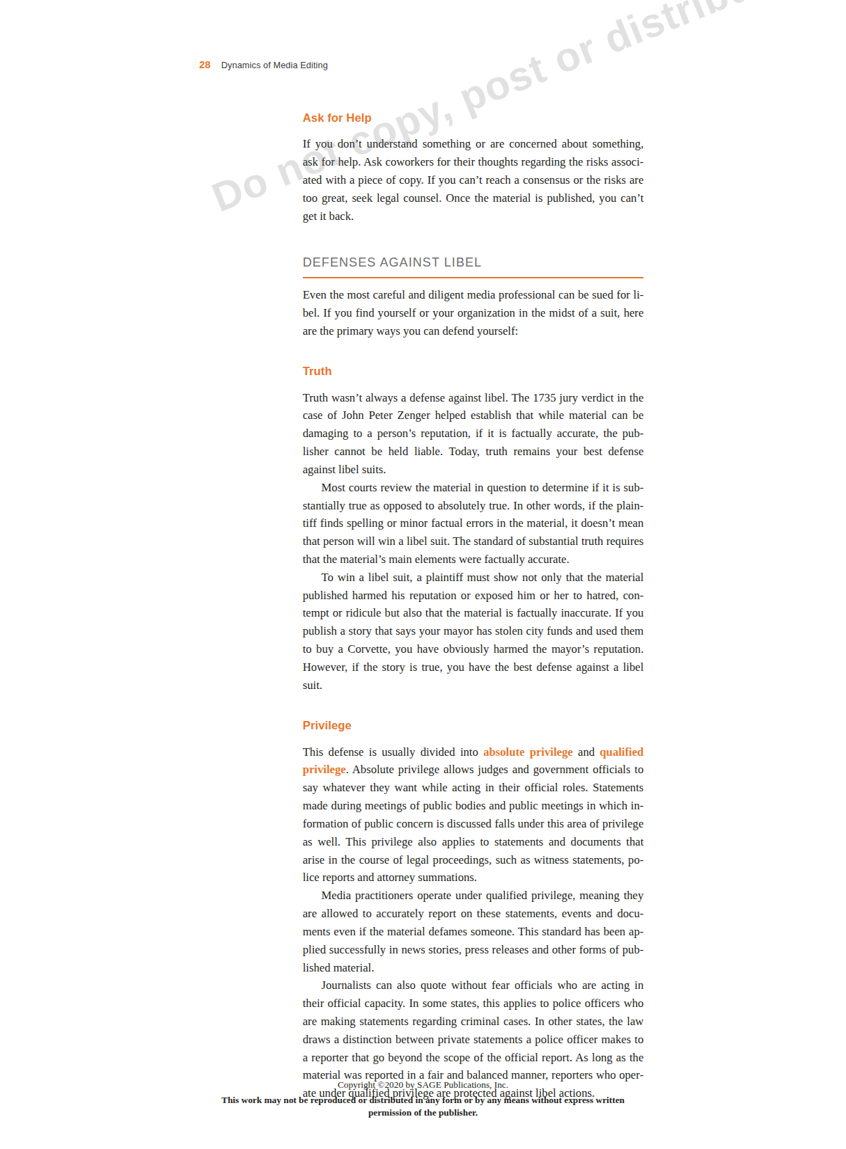28 Dynamics of Media Editing
Do not copy, post or distribute
Ask for Help
If you don’t understand something or are concerned about something, ask for help. Ask coworkers for their thoughts regarding the risks associated with a piece of copy. If you can’t reach a consensus or the risks are too great, seek legal counsel. Once the material is published, you can’t get it back.
Defenses Against Libel
Even the most careful and diligent media professional can be sued for libel. If you find yourself or your organization in the midst of a suit, here are the primary ways you can defend yourself:
Truth
Truth wasn’t always a defense against libel. The 1735 jury verdict in the case of John Peter Zenger helped establish that while material can be damaging to a person’s reputation, if it is factually accurate, the publisher cannot be held liable. Today, truth remains your best defense against libel suits.
Most courts review the material in question to determine if it is substantially true as opposed to absolutely true. In other words, if the plaintiff finds spelling or minor factual errors in the material, it doesn’t mean that person will win a libel suit. The standard of substantial truth requires that the material’s main elements were factually accurate.
To win a libel suit, a plaintiff must show not only that the material published harmed his reputation or exposed him or her to hatred, contempt or ridicule but also that the material is factually inaccurate. If you publish a story that says your mayor has stolen city funds and used them to buy a Corvette, you have obviously harmed the mayor’s reputation. However, if the story is true, you have the best defense against a libel suit.
Privilege
This defense is usually divided into absolute privilege and qualified privilege. Absolute privilege allows judges and government officials to say whatever they want while acting in their official roles. Statements made during meetings of public bodies and public meetings in which information of public concern is discussed falls under this area of privilege as well. This privilege also applies to statements and documents that arise in the course of legal proceedings, such as witness statements, police reports and attorney summations.
Media practitioners operate under qualified privilege, meaning they are allowed to accurately report on these statements, events and documents even if the material defames someone. This standard has been applied successfully in news stories, press releases and other forms of published material.
Journalists can also quote without fear officials who are acting in their official capacity. In some states, this applies to police officers who are making statements regarding criminal cases. In other states, the law draws a distinction between private statements a police officer makes to a reporter that go beyond the scope of the official report. As long as the material was reported in a fair and balanced manner, reporters who operate under qualified privilege are protected against libel actions.
Copyright ©2020 by SAGE Publications, Inc.
This work may not be reproduced or distributed in any form or by any means without express written permission of the publisher.